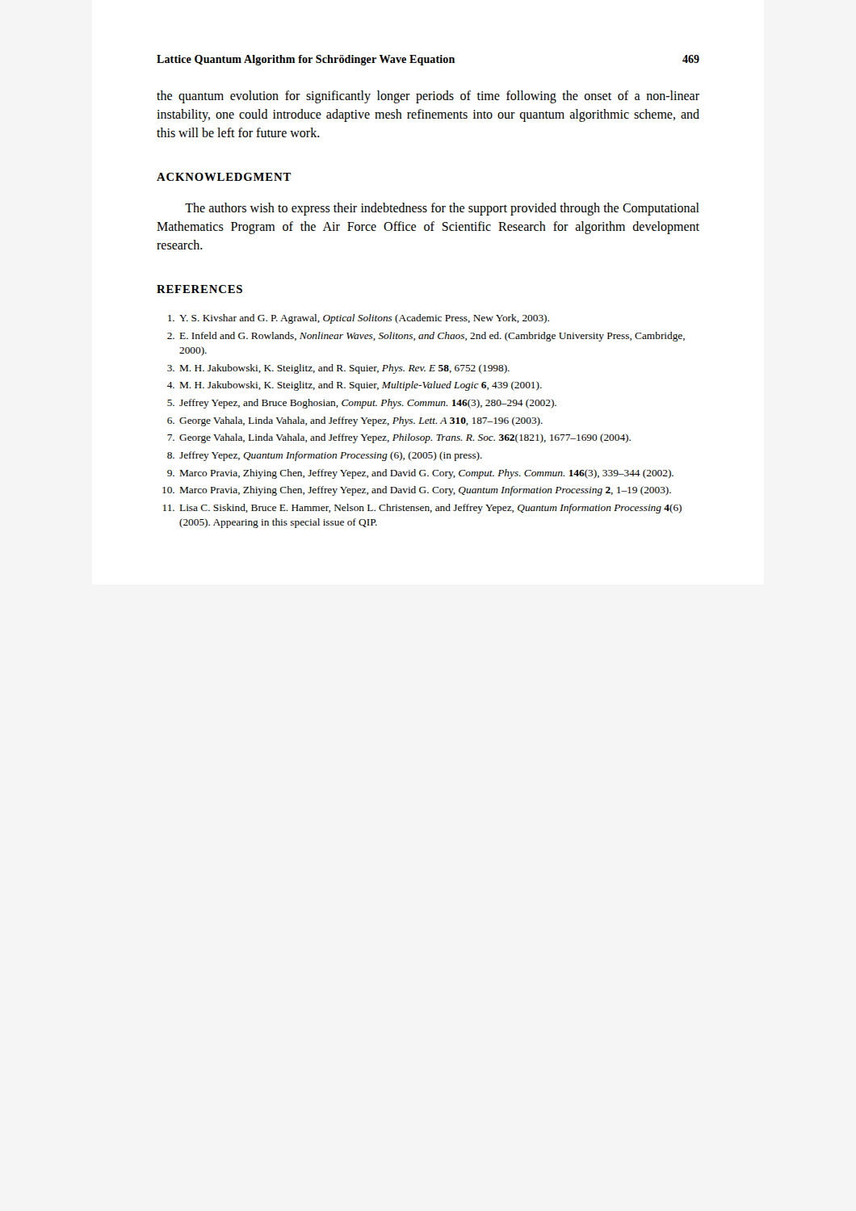Lattice Quantum Algorithm for Schrödinger Wave Equation 469
the quantum evolution for significantly longer periods of time following the onset of a non-linear instability, one could introduce adaptive mesh refinements into our quantum algorithmic scheme, and this will be left for future work.
ACKNOWLEDGMENT
The authors wish to express their indebtedness for the support provided through the Computational Mathematics Program of the Air Force Office of Scientific Research for algorithm development research.
REFERENCES
1. Y. S. Kivshar and G. P. Agrawal, Optical Solitons (Academic Press, New York, 2003).
2. E. Infeld and G. Rowlands, Nonlinear Waves, Solitons, and Chaos, 2nd ed. (Cambridge University Press, Cambridge, 2000).
3. M. H. Jakubowski, K. Steiglitz, and R. Squier, Phys. Rev. E 58, 6752 (1998).
4. M. H. Jakubowski, K. Steiglitz, and R. Squier, Multiple-Valued Logic 6, 439 (2001).
5. Jeffrey Yepez, and Bruce Boghosian, Comput. Phys. Commun. 146(3), 280–294 (2002).
6. George Vahala, Linda Vahala, and Jeffrey Yepez, Phys. Lett. A 310, 187–196 (2003).
7. George Vahala, Linda Vahala, and Jeffrey Yepez, Philosop. Trans. R. Soc. 362(1821), 1677–1690 (2004).
8. Jeffrey Yepez, Quantum Information Processing (6), (2005) (in press).
9. Marco Pravia, Zhiying Chen, Jeffrey Yepez, and David G. Cory, Comput. Phys. Commun. 146(3), 339–344 (2002).
10. Marco Pravia, Zhiying Chen, Jeffrey Yepez, and David G. Cory, Quantum Information Processing 2, 1–19 (2003).
11. Lisa C. Siskind, Bruce E. Hammer, Nelson L. Christensen, and Jeffrey Yepez, Quantum Information Processing 4(6) (2005). Appearing in this special issue of QIP.